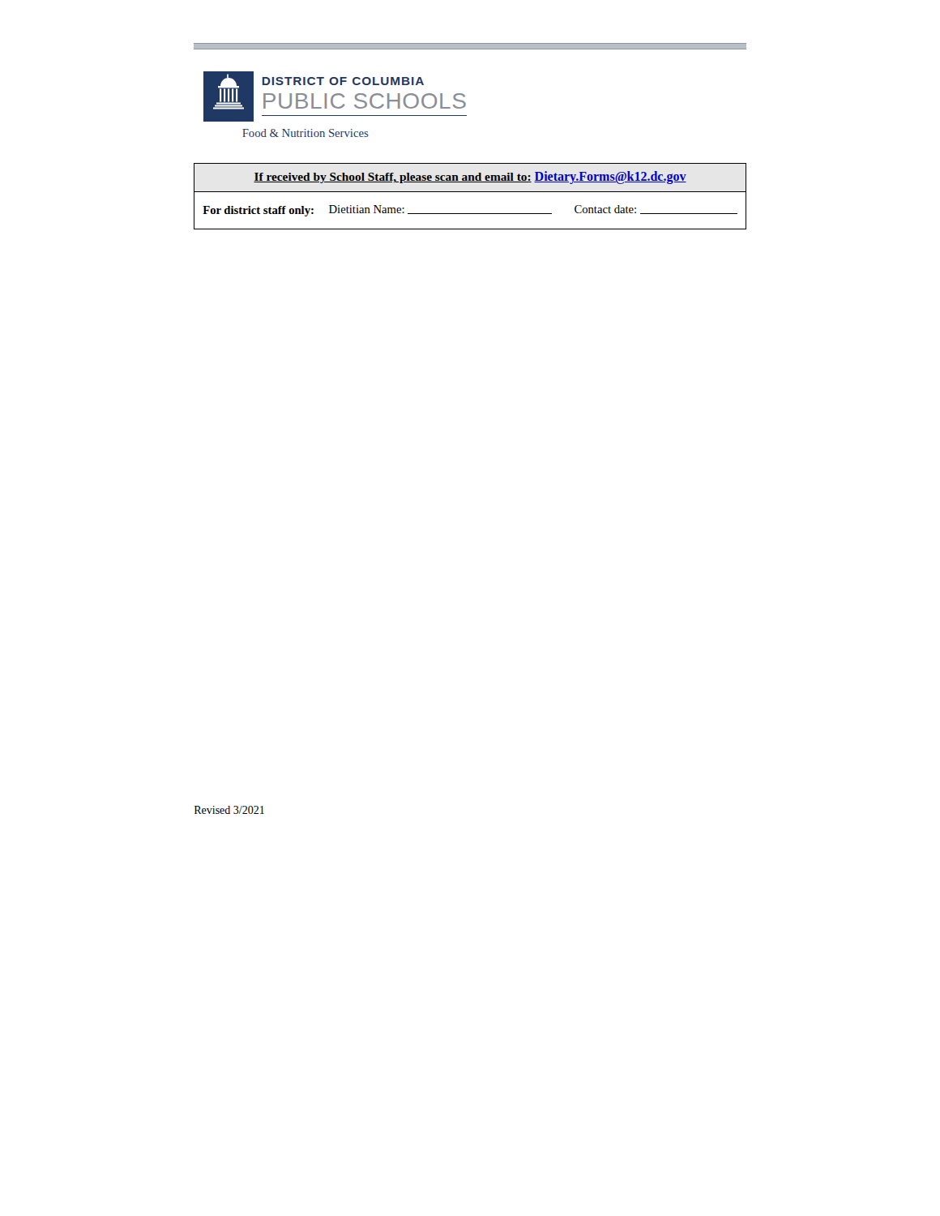DISTRICT OF COLUMBIA
PUBLIC SCHOOLS
Food & Nutrition Services
| If received by School Staff, please scan and email to: Dietary.Forms@k12.dc.gov |
| For district staff only: Dietitian Name: Contact date: |
Revised 3/2021